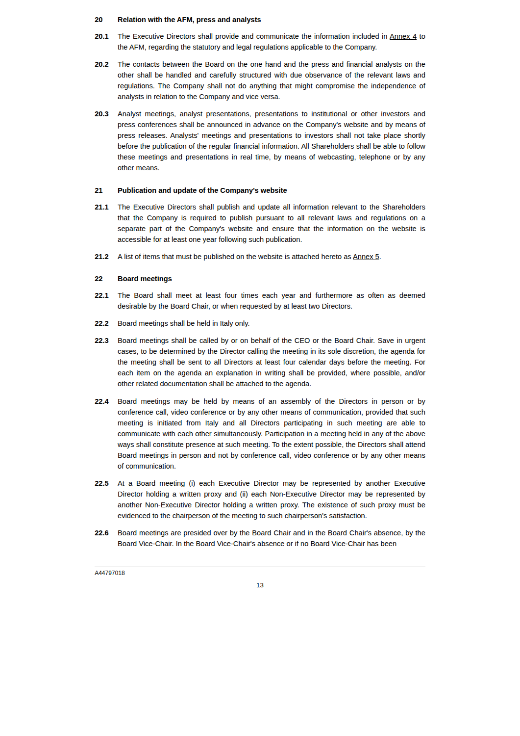20 Relation with the AFM, press and analysts
20.1 The Executive Directors shall provide and communicate the information included in Annex 4 to the AFM, regarding the statutory and legal regulations applicable to the Company.
20.2 The contacts between the Board on the one hand and the press and financial analysts on the other shall be handled and carefully structured with due observance of the relevant laws and regulations. The Company shall not do anything that might compromise the independence of analysts in relation to the Company and vice versa.
20.3 Analyst meetings, analyst presentations, presentations to institutional or other investors and press conferences shall be announced in advance on the Company's website and by means of press releases. Analysts' meetings and presentations to investors shall not take place shortly before the publication of the regular financial information. All Shareholders shall be able to follow these meetings and presentations in real time, by means of webcasting, telephone or by any other means.
21 Publication and update of the Company's website
21.1 The Executive Directors shall publish and update all information relevant to the Shareholders that the Company is required to publish pursuant to all relevant laws and regulations on a separate part of the Company's website and ensure that the information on the website is accessible for at least one year following such publication.
21.2 A list of items that must be published on the website is attached hereto as Annex 5.
22 Board meetings
22.1 The Board shall meet at least four times each year and furthermore as often as deemed desirable by the Board Chair, or when requested by at least two Directors.
22.2 Board meetings shall be held in Italy only.
22.3 Board meetings shall be called by or on behalf of the CEO or the Board Chair. Save in urgent cases, to be determined by the Director calling the meeting in its sole discretion, the agenda for the meeting shall be sent to all Directors at least four calendar days before the meeting. For each item on the agenda an explanation in writing shall be provided, where possible, and/or other related documentation shall be attached to the agenda.
22.4 Board meetings may be held by means of an assembly of the Directors in person or by conference call, video conference or by any other means of communication, provided that such meeting is initiated from Italy and all Directors participating in such meeting are able to communicate with each other simultaneously. Participation in a meeting held in any of the above ways shall constitute presence at such meeting. To the extent possible, the Directors shall attend Board meetings in person and not by conference call, video conference or by any other means of communication.
22.5 At a Board meeting (i) each Executive Director may be represented by another Executive Director holding a written proxy and (ii) each Non-Executive Director may be represented by another Non-Executive Director holding a written proxy. The existence of such proxy must be evidenced to the chairperson of the meeting to such chairperson's satisfaction.
22.6 Board meetings are presided over by the Board Chair and in the Board Chair's absence, by the Board Vice-Chair. In the Board Vice-Chair's absence or if no Board Vice-Chair has been
A44797018
13